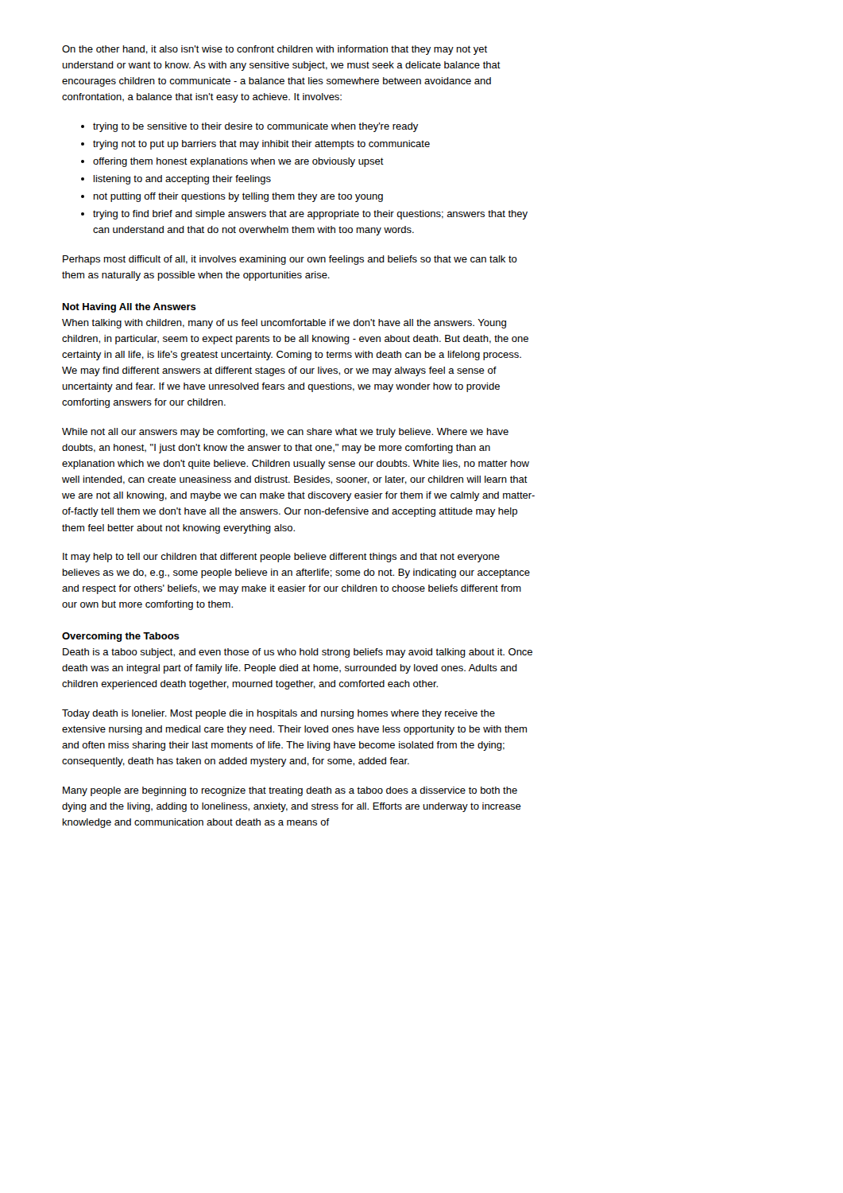On the other hand, it also isn't wise to confront children with information that they may not yet understand or want to know. As with any sensitive subject, we must seek a delicate balance that encourages children to communicate - a balance that lies somewhere between avoidance and confrontation, a balance that isn't easy to achieve. It involves:
trying to be sensitive to their desire to communicate when they're ready
trying not to put up barriers that may inhibit their attempts to communicate
offering them honest explanations when we are obviously upset
listening to and accepting their feelings
not putting off their questions by telling them they are too young
trying to find brief and simple answers that are appropriate to their questions; answers that they can understand and that do not overwhelm them with too many words.
Perhaps most difficult of all, it involves examining our own feelings and beliefs so that we can talk to them as naturally as possible when the opportunities arise.
Not Having All the Answers
When talking with children, many of us feel uncomfortable if we don't have all the answers. Young children, in particular, seem to expect parents to be all knowing - even about death. But death, the one certainty in all life, is life's greatest uncertainty. Coming to terms with death can be a lifelong process. We may find different answers at different stages of our lives, or we may always feel a sense of uncertainty and fear. If we have unresolved fears and questions, we may wonder how to provide comforting answers for our children.
While not all our answers may be comforting, we can share what we truly believe. Where we have doubts, an honest, "I just don't know the answer to that one," may be more comforting than an explanation which we don't quite believe. Children usually sense our doubts. White lies, no matter how well intended, can create uneasiness and distrust. Besides, sooner, or later, our children will learn that we are not all knowing, and maybe we can make that discovery easier for them if we calmly and matter-of-factly tell them we don't have all the answers. Our non-defensive and accepting attitude may help them feel better about not knowing everything also.
It may help to tell our children that different people believe different things and that not everyone believes as we do, e.g., some people believe in an afterlife; some do not. By indicating our acceptance and respect for others' beliefs, we may make it easier for our children to choose beliefs different from our own but more comforting to them.
Overcoming the Taboos
Death is a taboo subject, and even those of us who hold strong beliefs may avoid talking about it. Once death was an integral part of family life. People died at home, surrounded by loved ones. Adults and children experienced death together, mourned together, and comforted each other.
Today death is lonelier. Most people die in hospitals and nursing homes where they receive the extensive nursing and medical care they need. Their loved ones have less opportunity to be with them and often miss sharing their last moments of life. The living have become isolated from the dying; consequently, death has taken on added mystery and, for some, added fear.
Many people are beginning to recognize that treating death as a taboo does a disservice to both the dying and the living, adding to loneliness, anxiety, and stress for all. Efforts are underway to increase knowledge and communication about death as a means of